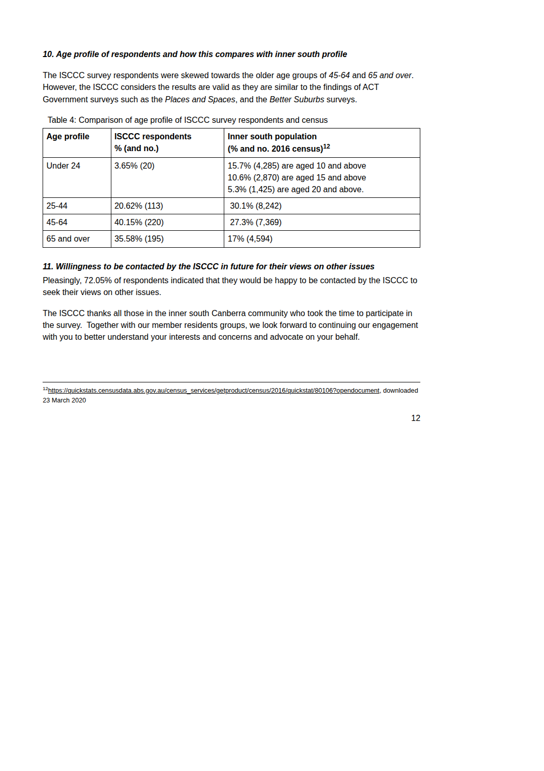10. Age profile of respondents and how this compares with inner south profile
The ISCCC survey respondents were skewed towards the older age groups of 45-64 and 65 and over. However, the ISCCC considers the results are valid as they are similar to the findings of ACT Government surveys such as the Places and Spaces, and the Better Suburbs surveys.
Table 4: Comparison of age profile of ISCCC survey respondents and census
| Age profile | ISCCC respondents % (and no.) | Inner south population (% and no. 2016 census) 12 |
| --- | --- | --- |
| Under 24 | 3.65% (20) | 15.7% (4,285) are aged 10 and above 10.6% (2,870) are aged 15 and above 5.3% (1,425) are aged 20 and above. |
| 25-44 | 20.62% (113) | 30.1% (8,242) |
| 45-64 | 40.15% (220) | 27.3% (7,369) |
| 65 and over | 35.58% (195) | 17% (4,594) |
11. Willingness to be contacted by the ISCCC in future for their views on other issues
Pleasingly, 72.05% of respondents indicated that they would be happy to be contacted by the ISCCC to seek their views on other issues.
The ISCCC thanks all those in the inner south Canberra community who took the time to participate in the survey. Together with our member residents groups, we look forward to continuing our engagement with you to better understand your interests and concerns and advocate on your behalf.
12 https://quickstats.censusdata.abs.gov.au/census_services/getproduct/census/2016/quickstat/80106?opendocument, downloaded 23 March 2020
12